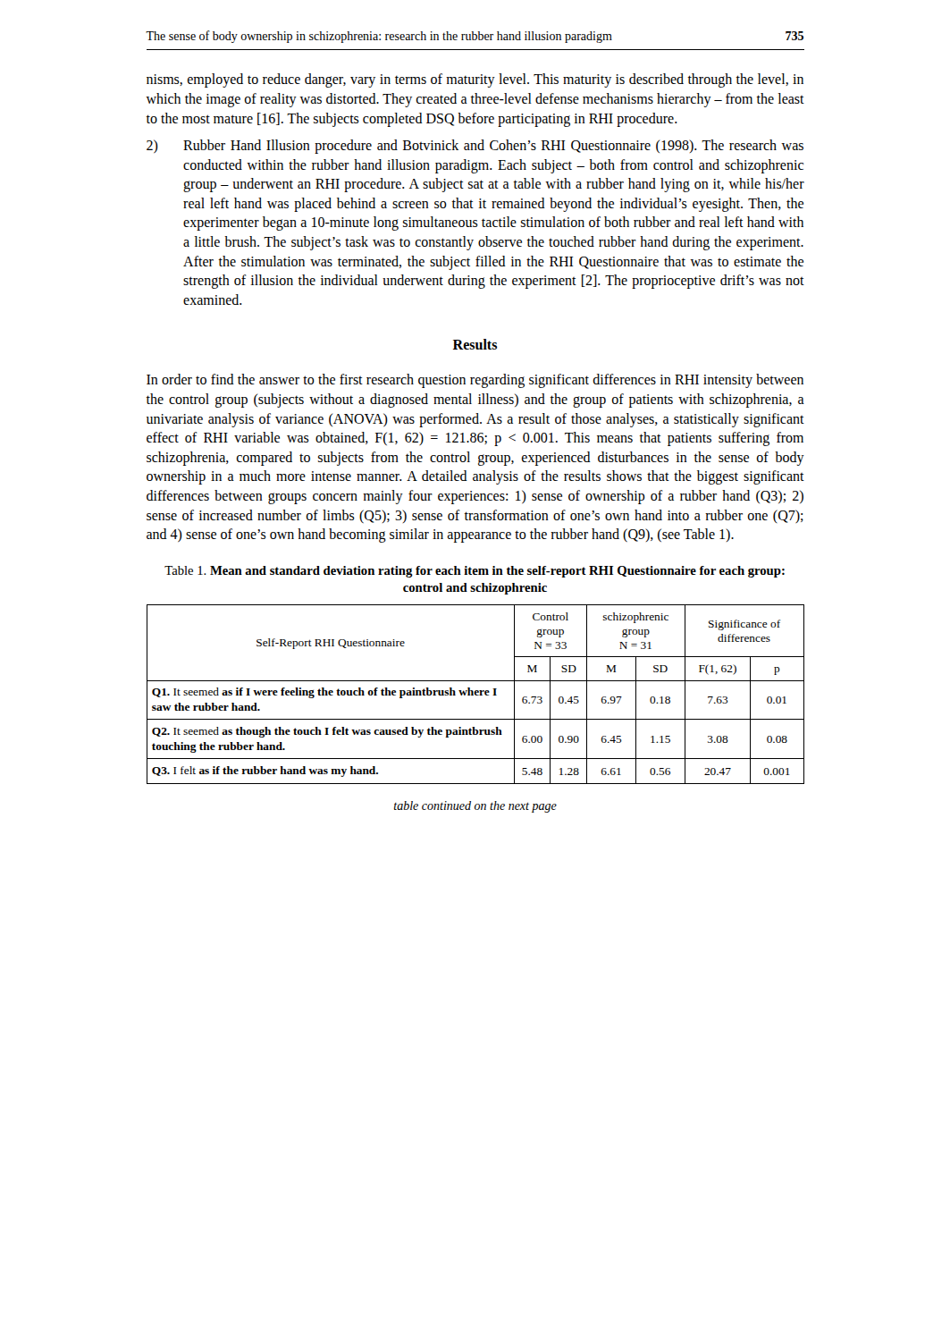The sense of body ownership in schizophrenia: research in the rubber hand illusion paradigm 735
nisms, employed to reduce danger, vary in terms of maturity level. This maturity is described through the level, in which the image of reality was distorted. They created a three-level defense mechanisms hierarchy – from the least to the most mature [16]. The subjects completed DSQ before participating in RHI procedure.
2) Rubber Hand Illusion procedure and Botvinick and Cohen’s RHI Questionnaire (1998). The research was conducted within the rubber hand illusion paradigm. Each subject – both from control and schizophrenic group – underwent an RHI procedure. A subject sat at a table with a rubber hand lying on it, while his/her real left hand was placed behind a screen so that it remained beyond the individual’s eyesight. Then, the experimenter began a 10-minute long simultaneous tactile stimulation of both rubber and real left hand with a little brush. The subject’s task was to constantly observe the touched rubber hand during the experiment. After the stimulation was terminated, the subject filled in the RHI Questionnaire that was to estimate the strength of illusion the individual underwent during the experiment [2]. The proprioceptive drift’s was not examined.
Results
In order to find the answer to the first research question regarding significant differences in RHI intensity between the control group (subjects without a diagnosed mental illness) and the group of patients with schizophrenia, a univariate analysis of variance (ANOVA) was performed. As a result of those analyses, a statistically significant effect of RHI variable was obtained, F(1, 62) = 121.86; p < 0.001. This means that patients suffering from schizophrenia, compared to subjects from the control group, experienced disturbances in the sense of body ownership in a much more intense manner. A detailed analysis of the results shows that the biggest significant differences between groups concern mainly four experiences: 1) sense of ownership of a rubber hand (Q3); 2) sense of increased number of limbs (Q5); 3) sense of transformation of one’s own hand into a rubber one (Q7); and 4) sense of one’s own hand becoming similar in appearance to the rubber hand (Q9), (see Table 1).
Table 1. Mean and standard deviation rating for each item in the self-report RHI Questionnaire for each group: control and schizophrenic
| Self-Report RHI Questionnaire | Control group N = 33 | schizophrenic group N = 31 | Significance of differences |
| --- | --- | --- | --- |
| M | SD | M | SD | F(1, 62) | p |
| Q1. It seemed as if I were feeling the touch of the paintbrush where I saw the rubber hand. | 6.73 | 0.45 | 6.97 | 0.18 | 7.63 | 0.01 |
| Q2. It seemed as though the touch I felt was caused by the paintbrush touching the rubber hand. | 6.00 | 0.90 | 6.45 | 1.15 | 3.08 | 0.08 |
| Q3. I felt as if the rubber hand was my hand. | 5.48 | 1.28 | 6.61 | 0.56 | 20.47 | 0.001 |
table continued on the next page